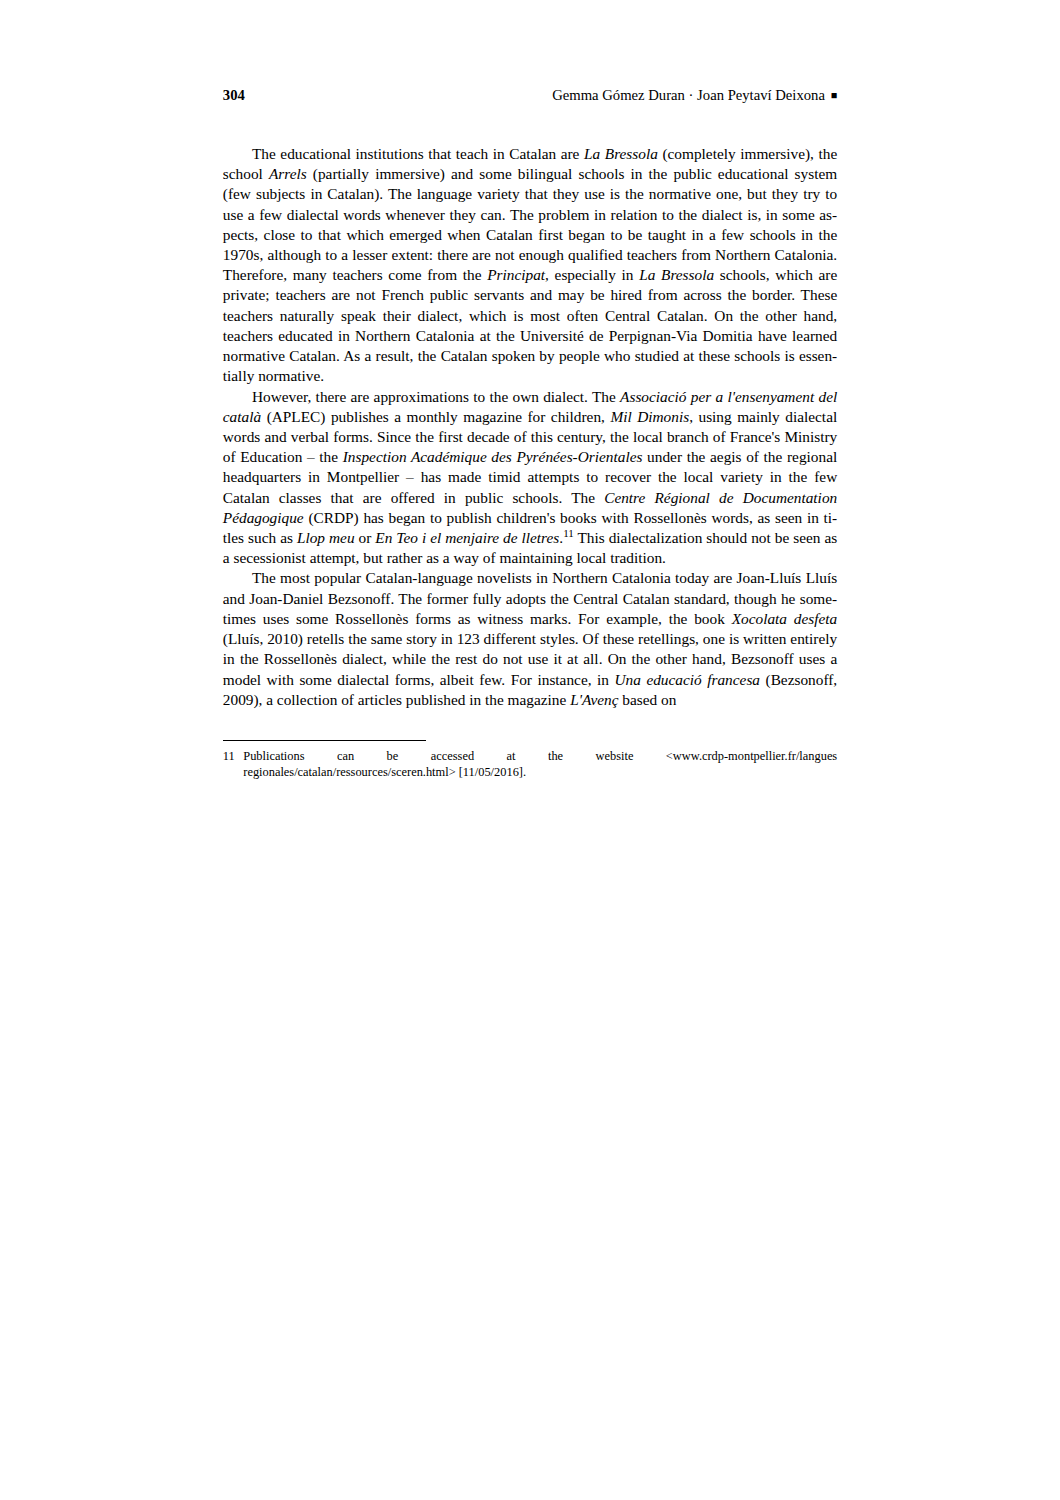304 Gemma Gómez Duran · Joan Peytaví Deixona ■
The educational institutions that teach in Catalan are La Bressola (completely immersive), the school Arrels (partially immersive) and some bilingual schools in the public educational system (few subjects in Catalan). The language variety that they use is the normative one, but they try to use a few dialectal words whenever they can. The problem in relation to the dialect is, in some aspects, close to that which emerged when Catalan first began to be taught in a few schools in the 1970s, although to a lesser extent: there are not enough qualified teachers from Northern Catalonia. Therefore, many teachers come from the Principat, especially in La Bressola schools, which are private; teachers are not French public servants and may be hired from across the border. These teachers naturally speak their dialect, which is most often Central Catalan. On the other hand, teachers educated in Northern Catalonia at the Université de Perpignan-Via Domitia have learned normative Catalan. As a result, the Catalan spoken by people who studied at these schools is essentially normative.
However, there are approximations to the own dialect. The Associació per a l'ensenyament del català (APLEC) publishes a monthly magazine for children, Mil Dimonis, using mainly dialectal words and verbal forms. Since the first decade of this century, the local branch of France's Ministry of Education – the Inspection Académique des Pyrénées-Orientales under the aegis of the regional headquarters in Montpellier – has made timid attempts to recover the local variety in the few Catalan classes that are offered in public schools. The Centre Régional de Documentation Pédagogique (CRDP) has began to publish children's books with Rossellonès words, as seen in titles such as Llop meu or En Teo i el menjaire de lletres.11 This dialectalization should not be seen as a secessionist attempt, but rather as a way of maintaining local tradition.
The most popular Catalan-language novelists in Northern Catalonia today are Joan-Lluís Lluís and Joan-Daniel Bezsonoff. The former fully adopts the Central Catalan standard, though he sometimes uses some Rossellonès forms as witness marks. For example, the book Xocolata desfeta (Lluís, 2010) retells the same story in 123 different styles. Of these retellings, one is written entirely in the Rossellonès dialect, while the rest do not use it at all. On the other hand, Bezsonoff uses a model with some dialectal forms, albeit few. For instance, in Una educació francesa (Bezsonoff, 2009), a collection of articles published in the magazine L'Avenç based on
11 Publications can be accessed at the website <www.crdp-montpellier.fr/langues regionales/catalan/ressources/sceren.html> [11/05/2016].